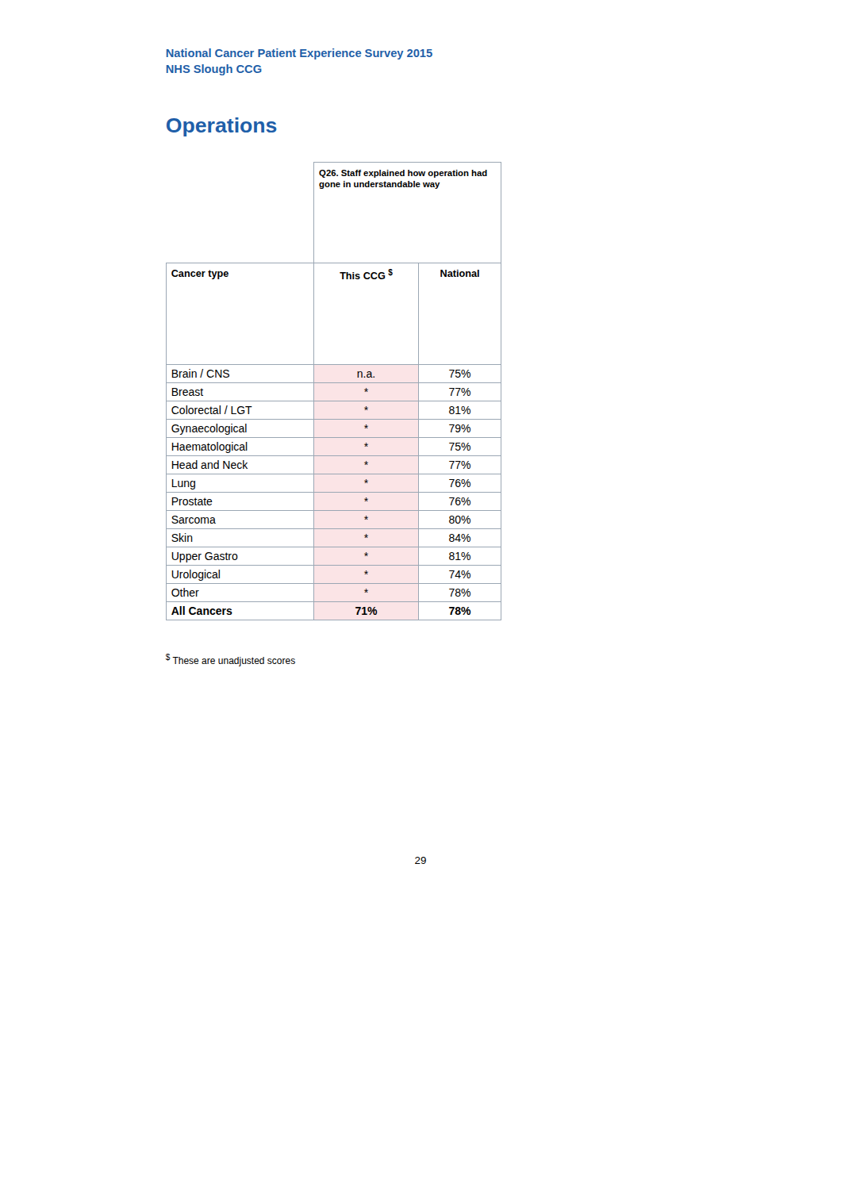National Cancer Patient Experience Survey 2015
NHS Slough CCG
Operations
| | Q26. Staff explained how operation had gone in understandable way |
| --- | --- |
| Cancer type | This CCG $ | National |
| Brain / CNS | n.a. | 75% |
| Breast | * | 77% |
| Colorectal / LGT | * | 81% |
| Gynaecological | * | 79% |
| Haematological | * | 75% |
| Head and Neck | * | 77% |
| Lung | * | 76% |
| Prostate | * | 76% |
| Sarcoma | * | 80% |
| Skin | * | 84% |
| Upper Gastro | * | 81% |
| Urological | * | 74% |
| Other | * | 78% |
| All Cancers | 71% | 78% |
$ These are unadjusted scores
29